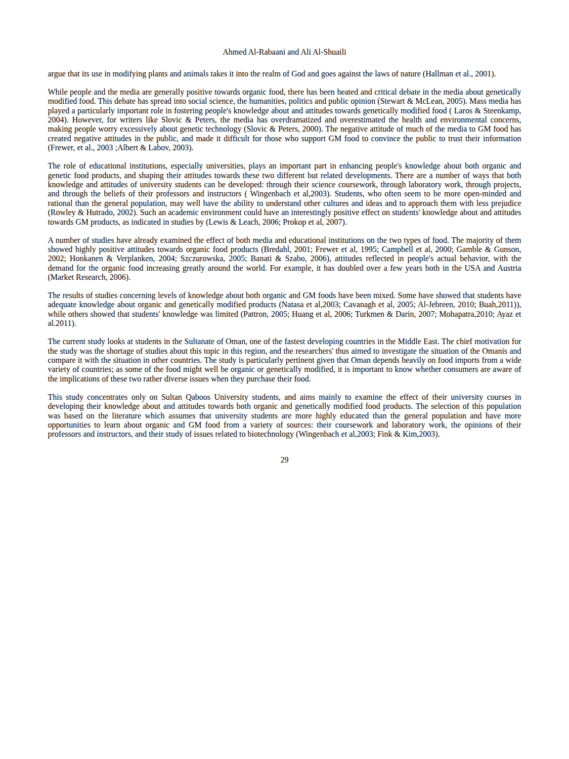Ahmed Al-Rabaani and Ali Al-Shuaili
argue that its use in modifying plants and animals takes it into the realm of God and goes against the laws of nature (Hallman et al., 2001).
While people and the media are generally positive towards organic food, there has been heated and critical debate in the media about genetically modified food. This debate has spread into social science, the humanities, politics and public opinion (Stewart & McLean, 2005). Mass media has played a particularly important role in fostering people's knowledge about and attitudes towards genetically modified food ( Laros & Steenkamp, 2004). However, for writers like Slovic & Peters, the media has overdramatized and overestimated the health and environmental concerns, making people worry excessively about genetic technology (Slovic & Peters, 2000). The negative attitude of much of the media to GM food has created negative attitudes in the public, and made it difficult for those who support GM food to convince the public to trust their information (Frewer, et al., 2003 ;Albert & Labov, 2003).
The role of educational institutions, especially universities, plays an important part in enhancing people's knowledge about both organic and genetic food products, and shaping their attitudes towards these two different but related developments. There are a number of ways that both knowledge and attitudes of university students can be developed: through their science coursework, through laboratory work, through projects, and through the beliefs of their professors and instructors ( Wingenbach et al,2003). Students, who often seem to be more open-minded and rational than the general population, may well have the ability to understand other cultures and ideas and to approach them with less prejudice (Rowley & Hutrado, 2002). Such an academic environment could have an interestingly positive effect on students' knowledge about and attitudes towards GM products, as indicated in studies by (Lewis & Leach, 2006; Prokop et al, 2007).
A number of studies have already examined the effect of both media and educational institutions on the two types of food. The majority of them showed highly positive attitudes towards organic food products (Bredahl, 2001; Frewer et al, 1995; Campbell et al, 2000; Gamble & Gunson, 2002; Honkanen & Verplanken, 2004; Szczurowska, 2005; Banati & Szabo, 2006), attitudes reflected in people's actual behavior, with the demand for the organic food increasing greatly around the world. For example, it has doubled over a few years both in the USA and Austria (Market Research, 2006).
The results of studies concerning levels of knowledge about both organic and GM foods have been mixed. Some have showed that students have adequate knowledge about organic and genetically modified products (Natasa et al,2003; Cavanagh et al, 2005; Al-Jebreen, 2010; Buah,2011)), while others showed that students' knowledge was limited (Pattron, 2005; Huang et al, 2006; Turkmen & Darin, 2007; Mohapatra,2010; Ayaz et al.2011).
The current study looks at students in the Sultanate of Oman, one of the fastest developing countries in the Middle East. The chief motivation for the study was the shortage of studies about this topic in this region, and the researchers' thus aimed to investigate the situation of the Omanis and compare it with the situation in other countries. The study is particularly pertinent given that Oman depends heavily on food imports from a wide variety of countries; as some of the food might well be organic or genetically modified, it is important to know whether consumers are aware of the implications of these two rather diverse issues when they purchase their food.
This study concentrates only on Sultan Qaboos University students, and aims mainly to examine the effect of their university courses in developing their knowledge about and attitudes towards both organic and genetically modified food products. The selection of this population was based on the literature which assumes that university students are more highly educated than the general population and have more opportunities to learn about organic and GM food from a variety of sources: their coursework and laboratory work, the opinions of their professors and instructors, and their study of issues related to biotechnology (Wingenbach et al,2003; Fink & Kim,2003).
29